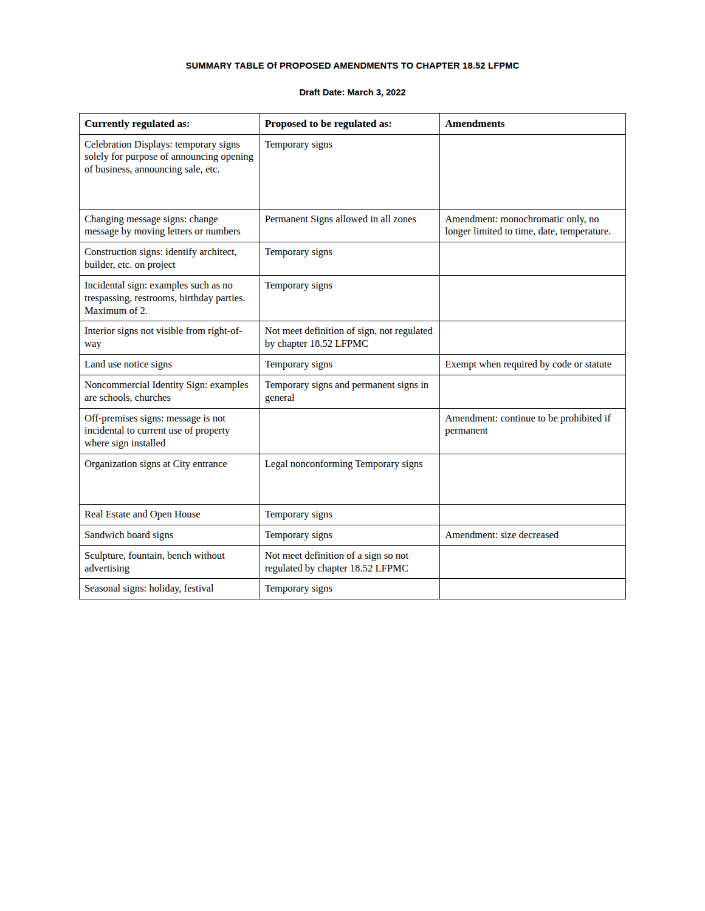SUMMARY TABLE Of PROPOSED AMENDMENTS TO CHAPTER 18.52 LFPMC
Draft Date: March 3, 2022
| Currently regulated as: | Proposed to be regulated as: | Amendments |
| --- | --- | --- |
| Celebration Displays: temporary signs solely for purpose of announcing opening of business, announcing sale, etc. | Temporary signs | |
| Changing message signs: change message by moving letters or numbers | Permanent Signs allowed in all zones | Amendment: monochromatic only, no longer limited to time, date, temperature. |
| Construction signs: identify architect, builder, etc. on project | Temporary signs | |
| Incidental sign: examples such as no trespassing, restrooms, birthday parties. Maximum of 2. | Temporary signs | |
| Interior signs not visible from right-of-way | Not meet definition of sign, not regulated by chapter 18.52 LFPMC | |
| Land use notice signs | Temporary signs | Exempt when required by code or statute |
| Noncommercial Identity Sign: examples are schools, churches | Temporary signs and permanent signs in general | |
| Off-premises signs: message is not incidental to current use of property where sign installed | | Amendment: continue to be prohibited if permanent |
| Organization signs at City entrance | Legal nonconforming Temporary signs | |
| Real Estate and Open House | Temporary signs | |
| Sandwich board signs | Temporary signs | Amendment: size decreased |
| Sculpture, fountain, bench without advertising | Not meet definition of a sign so not regulated by chapter 18.52 LFPMC | |
| Seasonal signs: holiday, festival | Temporary signs | |